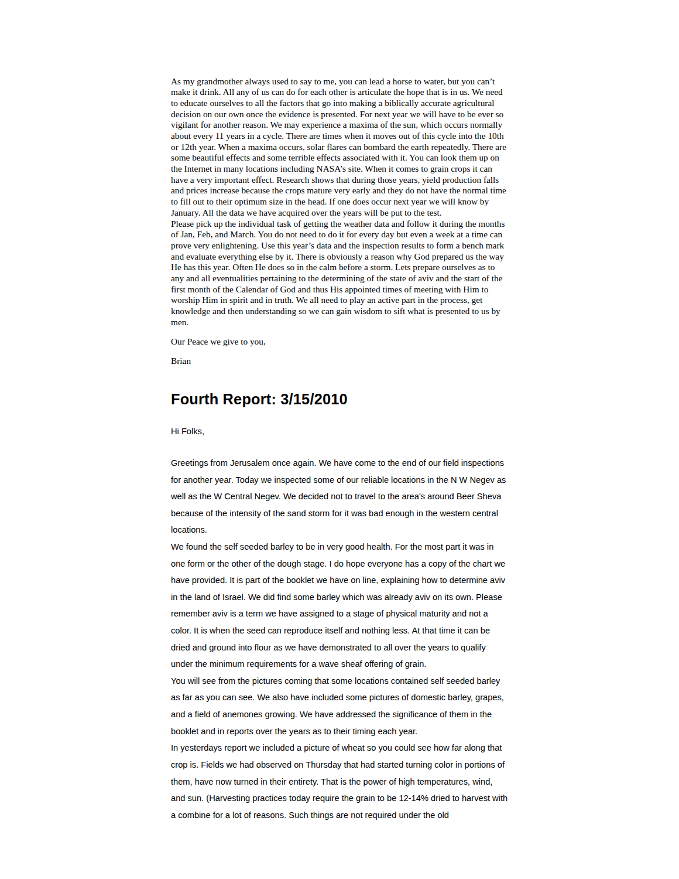As my grandmother always used to say to me, you can lead a horse to water, but you can’t make it drink. All any of us can do for each other is articulate the hope that is in us. We need to educate ourselves to all the factors that go into making a biblically accurate agricultural decision on our own once the evidence is presented. For next year we will have to be ever so vigilant for another reason. We may experience a maxima of the sun, which occurs normally about every 11 years in a cycle. There are times when it moves out of this cycle into the 10th or 12th year. When a maxima occurs, solar flares can bombard the earth repeatedly. There are some beautiful effects and some terrible effects associated with it. You can look them up on the Internet in many locations including NASA’s site. When it comes to grain crops it can have a very important effect. Research shows that during those years, yield production falls and prices increase because the crops mature very early and they do not have the normal time to fill out to their optimum size in the head. If one does occur next year we will know by January. All the data we have acquired over the years will be put to the test.
Please pick up the individual task of getting the weather data and follow it during the months of Jan, Feb, and March. You do not need to do it for every day but even a week at a time can prove very enlightening. Use this year’s data and the inspection results to form a bench mark and evaluate everything else by it. There is obviously a reason why God prepared us the way He has this year. Often He does so in the calm before a storm. Lets prepare ourselves as to any and all eventualities pertaining to the determining of the state of aviv and the start of the first month of the Calendar of God and thus His appointed times of meeting with Him to worship Him in spirit and in truth. We all need to play an active part in the process, get knowledge and then understanding so we can gain wisdom to sift what is presented to us by men.
Our Peace we give to you,
Brian
Fourth Report: 3/15/2010
Hi Folks,
Greetings from Jerusalem once again. We have come to the end of our field inspections for another year. Today we inspected some of our reliable locations in the N W Negev as well as the W Central Negev. We decided not to travel to the area's around Beer Sheva because of the intensity of the sand storm for it was bad enough in the western central locations.
We found the self seeded barley to be in very good health. For the most part it was in one form or the other of the dough stage. I do hope everyone has a copy of the chart we have provided. It is part of the booklet we have on line, explaining how to determine aviv in the land of Israel. We did find some barley which was already aviv on its own. Please remember aviv is a term we have assigned to a stage of physical maturity and not a color. It is when the seed can reproduce itself and nothing less. At that time it can be dried and ground into flour as we have demonstrated to all over the years to qualify under the minimum requirements for a wave sheaf offering of grain.
You will see from the pictures coming that some locations contained self seeded barley as far as you can see. We also have included some pictures of domestic barley, grapes, and a field of anemones growing. We have addressed the significance of them in the booklet and in reports over the years as to their timing each year.
In yesterdays report we included a picture of wheat so you could see how far along that crop is. Fields we had observed on Thursday that had started turning color in portions of them, have now turned in their entirety. That is the power of high temperatures, wind, and sun. (Harvesting practices today require the grain to be 12-14% dried to harvest with a combine for a lot of reasons. Such things are not required under the old